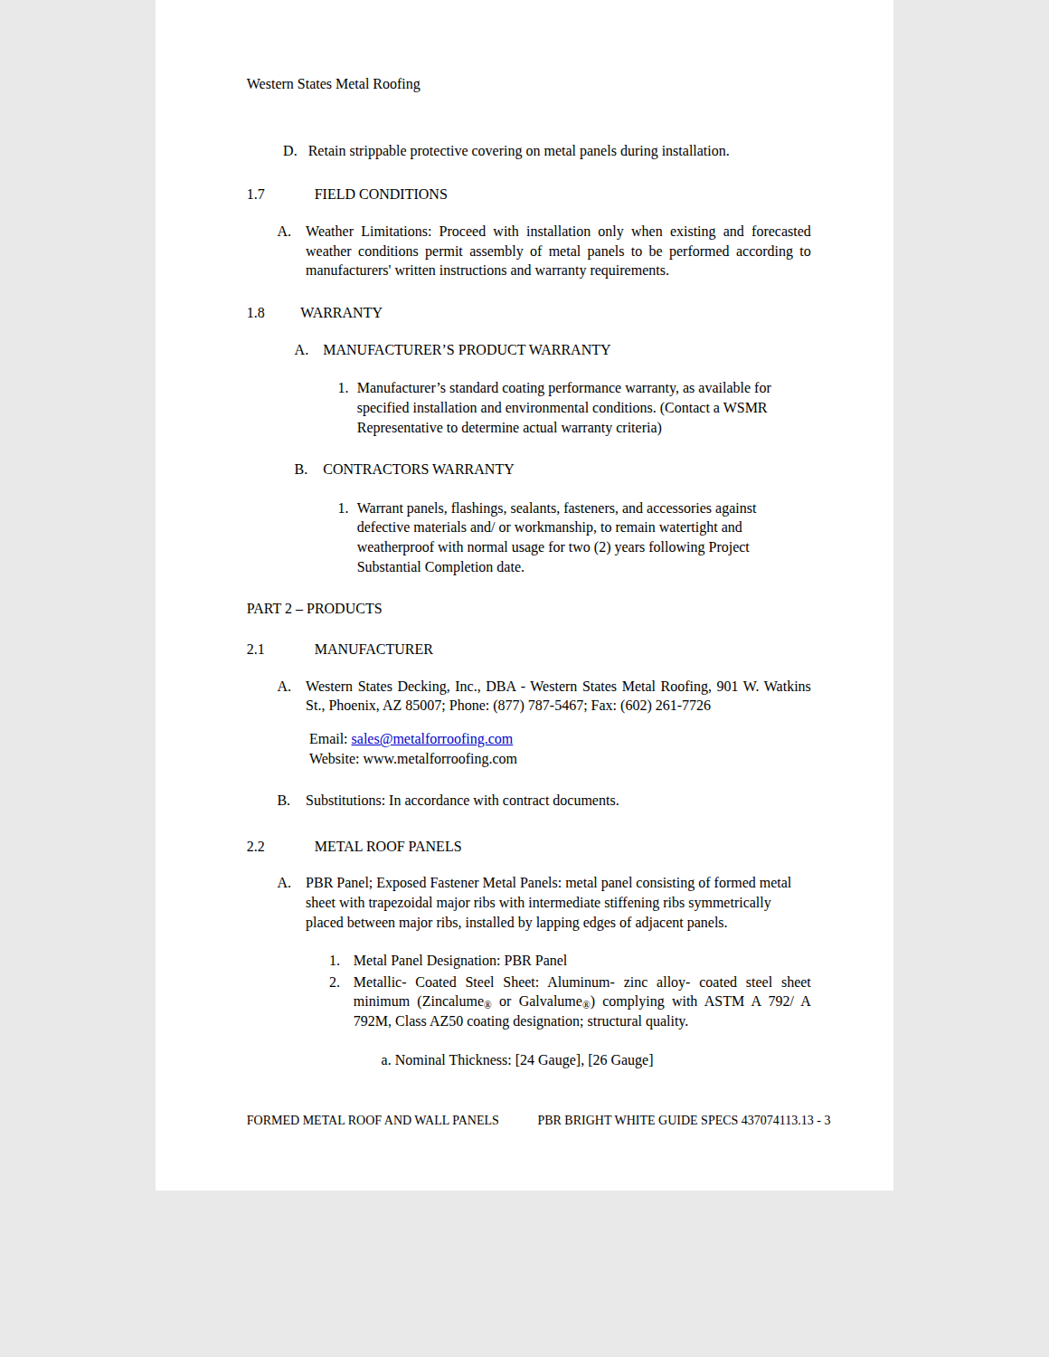Western States Metal Roofing
D. Retain strippable protective covering on metal panels during installation.
1.7 FIELD CONDITIONS
A. Weather Limitations: Proceed with installation only when existing and forecasted weather conditions permit assembly of metal panels to be performed according to manufacturers' written instructions and warranty requirements.
1.8 WARRANTY
A. MANUFACTURER’S PRODUCT WARRANTY
1. Manufacturer’s standard coating performance warranty, as available for specified installation and environmental conditions. (Contact a WSMR Representative to determine actual warranty criteria)
B. CONTRACTORS WARRANTY
1. Warrant panels, flashings, sealants, fasteners, and accessories against defective materials and/ or workmanship, to remain watertight and weatherproof with normal usage for two (2) years following Project Substantial Completion date.
PART 2 – PRODUCTS
2.1 MANUFACTURER
A. Western States Decking, Inc., DBA - Western States Metal Roofing, 901 W. Watkins St., Phoenix, AZ 85007; Phone: (877) 787-5467; Fax: (602) 261-7726
Email: sales@metalforroofing.com
Website: www.metalforroofing.com
B. Substitutions: In accordance with contract documents.
2.2 METAL ROOF PANELS
A. PBR Panel; Exposed Fastener Metal Panels: metal panel consisting of formed metal sheet with trapezoidal major ribs with intermediate stiffening ribs symmetrically placed between major ribs, installed by lapping edges of adjacent panels.
1. Metal Panel Designation: PBR Panel
2. Metallic- Coated Steel Sheet: Aluminum- zinc alloy- coated steel sheet minimum (Zincalume® or Galvalume®) complying with ASTM A 792/ A 792M, Class AZ50 coating designation; structural quality.
a. Nominal Thickness: [24 Gauge], [26 Gauge]
FORMED METAL ROOF AND WALL PANELS PBR BRIGHT WHITE GUIDE SPECS 437 074113.13 - 3